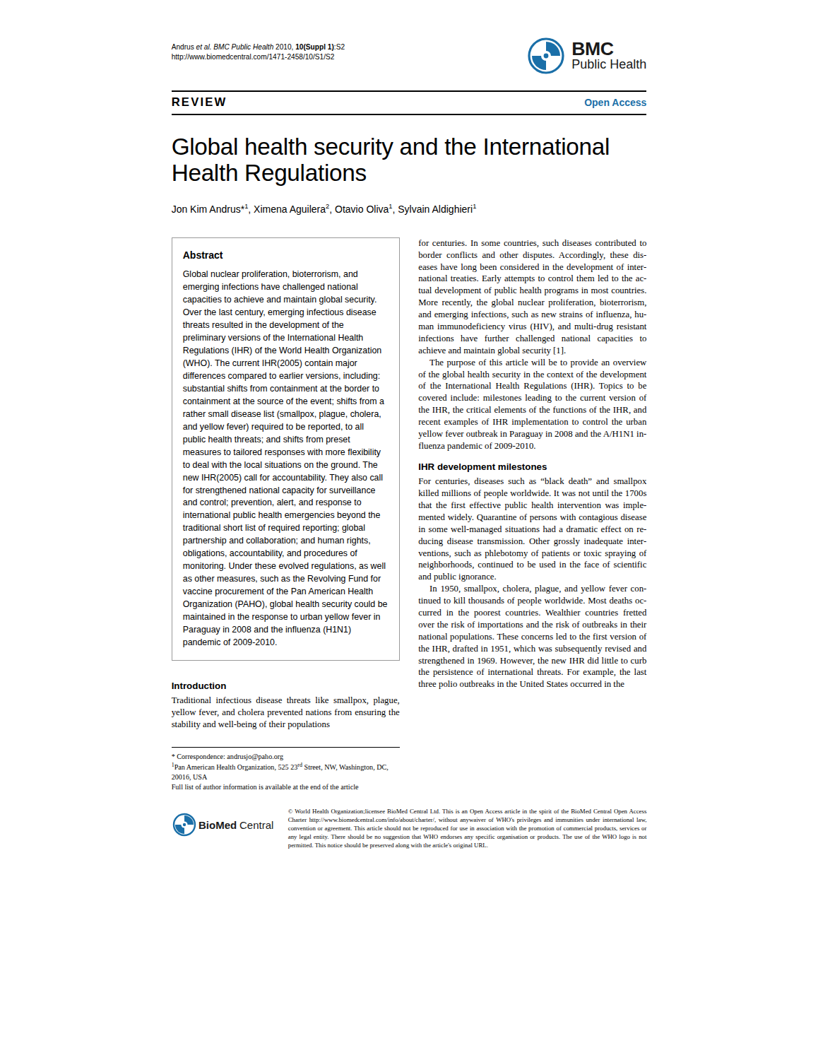Andrus et al. BMC Public Health 2010, 10(Suppl 1):S2
http://www.biomedcentral.com/1471-2458/10/S1/S2
BMC
Public Health
REVIEW
Open Access
Global health security and the International Health Regulations
Jon Kim Andrus*1, Ximena Aguilera2, Otavio Oliva1, Sylvain Aldighieri1
Abstract
Global nuclear proliferation, bioterrorism, and emerging infections have challenged national capacities to achieve and maintain global security. Over the last century, emerging infectious disease threats resulted in the development of the preliminary versions of the International Health Regulations (IHR) of the World Health Organization (WHO). The current IHR(2005) contain major differences compared to earlier versions, including: substantial shifts from containment at the border to containment at the source of the event; shifts from a rather small disease list (smallpox, plague, cholera, and yellow fever) required to be reported, to all public health threats; and shifts from preset measures to tailored responses with more flexibility to deal with the local situations on the ground. The new IHR(2005) call for accountability. They also call for strengthened national capacity for surveillance and control; prevention, alert, and response to international public health emergencies beyond the traditional short list of required reporting; global partnership and collaboration; and human rights, obligations, accountability, and procedures of monitoring. Under these evolved regulations, as well as other measures, such as the Revolving Fund for vaccine procurement of the Pan American Health Organization (PAHO), global health security could be maintained in the response to urban yellow fever in Paraguay in 2008 and the influenza (H1N1) pandemic of 2009-2010.
Introduction
Traditional infectious disease threats like smallpox, plague, yellow fever, and cholera prevented nations from ensuring the stability and well-being of their populations
* Correspondence: andrusjo@paho.org
1Pan American Health Organization, 525 23rd Street, NW, Washington, DC, 20016, USA
Full list of author information is available at the end of the article
for centuries. In some countries, such diseases contributed to border conflicts and other disputes. Accordingly, these diseases have long been considered in the development of international treaties. Early attempts to control them led to the actual development of public health programs in most countries. More recently, the global nuclear proliferation, bioterrorism, and emerging infections, such as new strains of influenza, human immunodeficiency virus (HIV), and multi-drug resistant infections have further challenged national capacities to achieve and maintain global security [1].
The purpose of this article will be to provide an overview of the global health security in the context of the development of the International Health Regulations (IHR). Topics to be covered include: milestones leading to the current version of the IHR, the critical elements of the functions of the IHR, and recent examples of IHR implementation to control the urban yellow fever outbreak in Paraguay in 2008 and the A/H1N1 influenza pandemic of 2009-2010.
IHR development milestones
For centuries, diseases such as “black death” and smallpox killed millions of people worldwide. It was not until the 1700s that the first effective public health intervention was implemented widely. Quarantine of persons with contagious disease in some well-managed situations had a dramatic effect on reducing disease transmission. Other grossly inadequate interventions, such as phlebotomy of patients or toxic spraying of neighborhoods, continued to be used in the face of scientific and public ignorance.
In 1950, smallpox, cholera, plague, and yellow fever continued to kill thousands of people worldwide. Most deaths occurred in the poorest countries. Wealthier countries fretted over the risk of importations and the risk of outbreaks in their national populations. These concerns led to the first version of the IHR, drafted in 1951, which was subsequently revised and strengthened in 1969. However, the new IHR did little to curb the persistence of international threats. For example, the last three polio outbreaks in the United States occurred in the
BioMed Central
© World Health Organization;licensee BioMed Central Ltd. This is an Open Access article in the spirit of the BioMed Central Open Access Charter http://www.biomedcentral.com/info/about/charter/, without anywaiver of WHO's privileges and immunities under international law, convention or agreement. This article should not be reproduced for use in association with the promotion of commercial products, services or any legal entity. There should be no suggestion that WHO endorses any specific organisation or products. The use of the WHO logo is not permitted. This notice should be preserved along with the article's original URL.